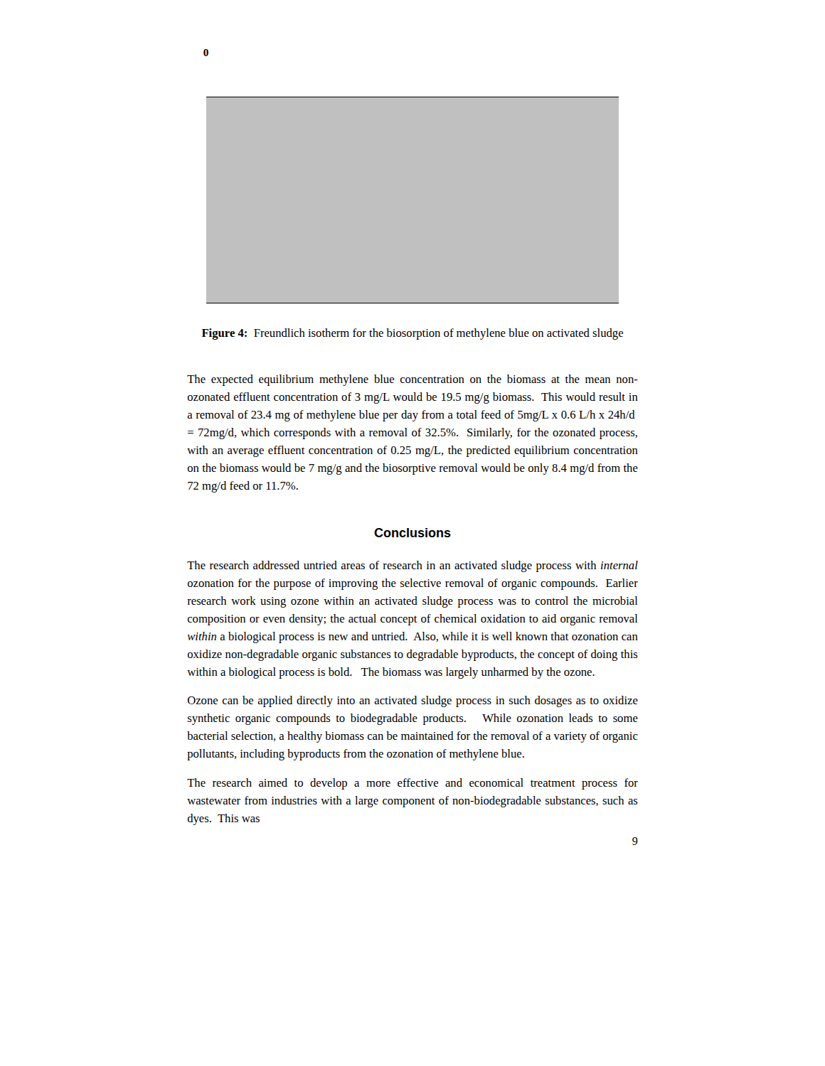0
Figure 4: Freundlich isotherm for the biosorption of methylene blue on activated sludge
The expected equilibrium methylene blue concentration on the biomass at the mean non-ozonated effluent concentration of 3 mg/L would be 19.5 mg/g biomass. This would result in a removal of 23.4 mg of methylene blue per day from a total feed of 5mg/L x 0.6 L/h x 24h/d = 72mg/d, which corresponds with a removal of 32.5%. Similarly, for the ozonated process, with an average effluent concentration of 0.25 mg/L, the predicted equilibrium concentration on the biomass would be 7 mg/g and the biosorptive removal would be only 8.4 mg/d from the 72 mg/d feed or 11.7%.
Conclusions
The research addressed untried areas of research in an activated sludge process with internal ozonation for the purpose of improving the selective removal of organic compounds. Earlier research work using ozone within an activated sludge process was to control the microbial composition or even density; the actual concept of chemical oxidation to aid organic removal within a biological process is new and untried. Also, while it is well known that ozonation can oxidize non-degradable organic substances to degradable byproducts, the concept of doing this within a biological process is bold. The biomass was largely unharmed by the ozone.
Ozone can be applied directly into an activated sludge process in such dosages as to oxidize synthetic organic compounds to biodegradable products. While ozonation leads to some bacterial selection, a healthy biomass can be maintained for the removal of a variety of organic pollutants, including byproducts from the ozonation of methylene blue.
The research aimed to develop a more effective and economical treatment process for wastewater from industries with a large component of non-biodegradable substances, such as dyes. This was
9